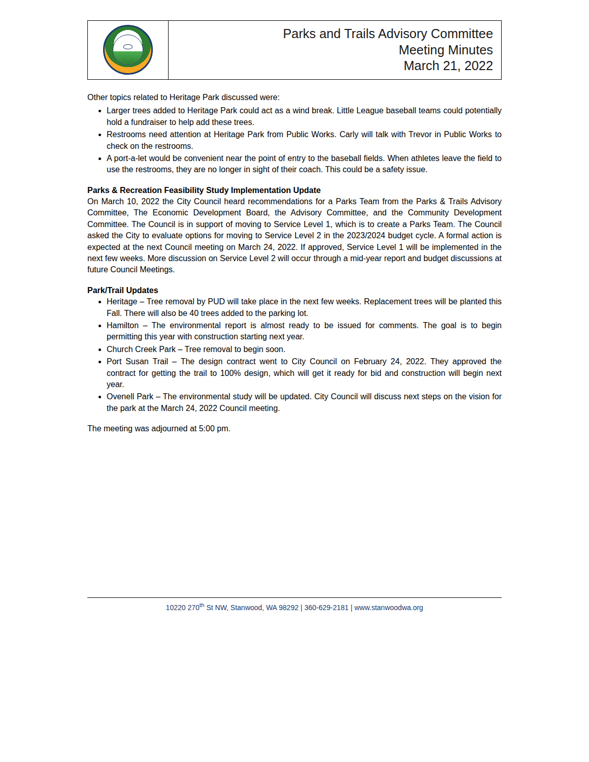Parks and Trails Advisory Committee
Meeting Minutes
March 21, 2022
Other topics related to Heritage Park discussed were:
Larger trees added to Heritage Park could act as a wind break. Little League baseball teams could potentially hold a fundraiser to help add these trees.
Restrooms need attention at Heritage Park from Public Works. Carly will talk with Trevor in Public Works to check on the restrooms.
A port-a-let would be convenient near the point of entry to the baseball fields. When athletes leave the field to use the restrooms, they are no longer in sight of their coach. This could be a safety issue.
Parks & Recreation Feasibility Study Implementation Update
On March 10, 2022 the City Council heard recommendations for a Parks Team from the Parks & Trails Advisory Committee, The Economic Development Board, the Advisory Committee, and the Community Development Committee. The Council is in support of moving to Service Level 1, which is to create a Parks Team. The Council asked the City to evaluate options for moving to Service Level 2 in the 2023/2024 budget cycle. A formal action is expected at the next Council meeting on March 24, 2022. If approved, Service Level 1 will be implemented in the next few weeks. More discussion on Service Level 2 will occur through a mid-year report and budget discussions at future Council Meetings.
Park/Trail Updates
Heritage – Tree removal by PUD will take place in the next few weeks. Replacement trees will be planted this Fall. There will also be 40 trees added to the parking lot.
Hamilton – The environmental report is almost ready to be issued for comments. The goal is to begin permitting this year with construction starting next year.
Church Creek Park – Tree removal to begin soon.
Port Susan Trail – The design contract went to City Council on February 24, 2022. They approved the contract for getting the trail to 100% design, which will get it ready for bid and construction will begin next year.
Ovenell Park – The environmental study will be updated. City Council will discuss next steps on the vision for the park at the March 24, 2022 Council meeting.
The meeting was adjourned at 5:00 pm.
10220 270th St NW, Stanwood, WA 98292 | 360-629-2181 | www.stanwoodwa.org